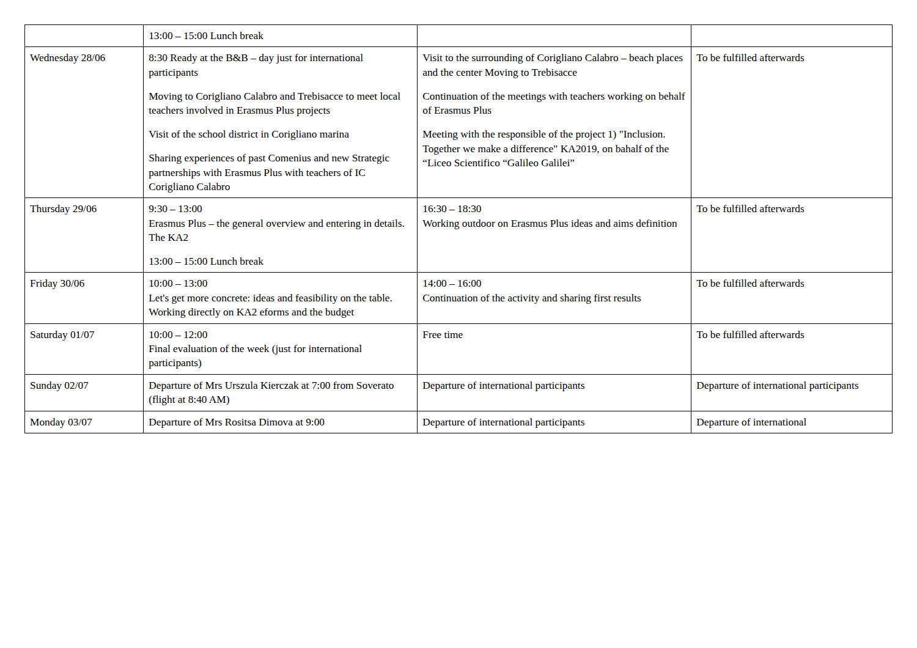| | 13:00 – 15:00 Lunch break | | |
| Wednesday 28/06 | 8:30 Ready at the B&B – day just for international participants Moving to Corigliano Calabro and Trebisacce to meet local teachers involved in Erasmus Plus projects Visit of the school district in Corigliano marina Sharing experiences of past Comenius and new Strategic partnerships with Erasmus Plus with teachers of IC Corigliano Calabro | Visit to the surrounding of Corigliano Calabro – beach places and the center Moving to Trebisacce Continuation of the meetings with teachers working on behalf of Erasmus Plus Meeting with the responsible of the project 1) "Inclusion. Together we make a difference" KA2019, on bahalf of the “Liceo Scientifico “Galileo Galilei” | To be fulfilled afterwards |
| Thursday 29/06 | 9:30 – 13:00 Erasmus Plus – the general overview and entering in details. The KA2 13:00 – 15:00 Lunch break | 16:30 – 18:30 Working outdoor on Erasmus Plus ideas and aims definition | To be fulfilled afterwards |
| Friday 30/06 | 10:00 – 13:00 Let's get more concrete: ideas and feasibility on the table. Working directly on KA2 eforms and the budget | 14:00 – 16:00 Continuation of the activity and sharing first results | To be fulfilled afterwards |
| Saturday 01/07 | 10:00 – 12:00 Final evaluation of the week (just for international participants) | Free time | To be fulfilled afterwards |
| Sunday 02/07 | Departure of Mrs Urszula Kierczak at 7:00 from Soverato (flight at 8:40 AM) | Departure of international participants | Departure of international participants |
| Monday 03/07 | Departure of Mrs Rositsa Dimova at 9:00 | Departure of international participants | Departure of international |